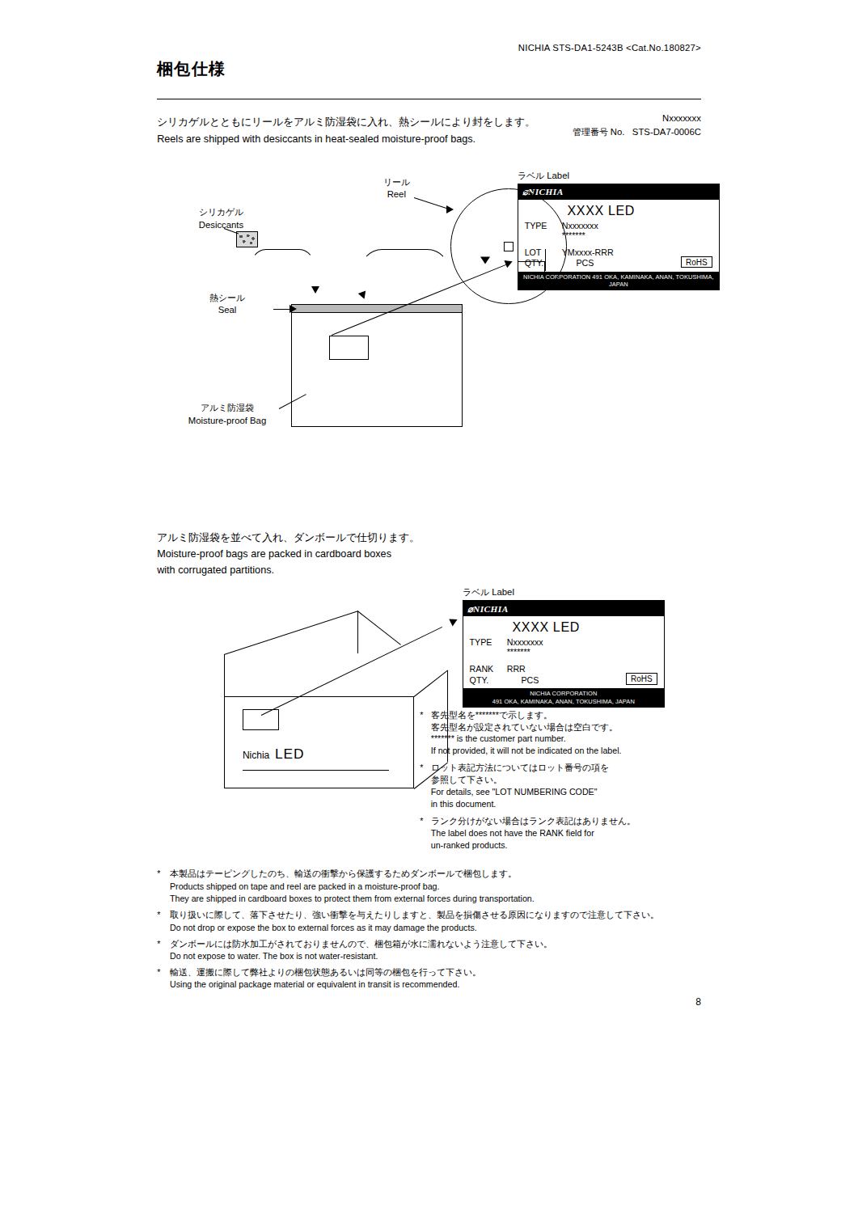NICHIA STS-DA1-5243B <Cat.No.180827>
梱包仕様
Nxxxxxxx
管理番号 No. STS-DA7-0006C
シリカゲルとともにリールをアルミ防湿袋に入れ、熱シールにより封をします。
Reels are shipped with desiccants in heat-sealed moisture-proof bags.
ラベル Label
⌀NICHIA
XXXX LED
| TYPE | Nxxxxxxx ******* |
| LOT | YMxxxx-RRR |
| QTY. | PCS |
RoHS
NICHIA CORPORATION 491 OKA, KAMINAKA, ANAN, TOKUSHIMA, JAPAN
リール
Reel
シリカゲル
Desiccants
熱シール
Seal
アルミ防湿袋
Moisture-proof Bag
アルミ防湿袋を並べて入れ、ダンボールで仕切ります。
Moisture-proof bags are packed in cardboard boxes
with corrugated partitions.
ラベル Label
⌀NICHIA
XXXX LED
| TYPE | Nxxxxxxx ******* |
| RANK | RRR |
| QTY. | PCS |
RoHS
NICHIA CORPORATION
491 OKA, KAMINAKA, ANAN, TOKUSHIMA, JAPAN
Nichia LED
*
客先型名を*******で示します。
客先型名が設定されていない場合は空白です。
******* is the customer part number.
If not provided, it will not be indicated on the label.
*
ロット表記方法についてはロット番号の項を
参照して下さい。
For details, see "LOT NUMBERING CODE"
in this document.
*
ランク分けがない場合はランク表記はありません。
The label does not have the RANK field for
un-ranked products.
*
本製品はテーピングしたのち、輸送の衝撃から保護するためダンボールで梱包します。
Products shipped on tape and reel are packed in a moisture-proof bag.
They are shipped in cardboard boxes to protect them from external forces during transportation.
*
取り扱いに際して、落下させたり、強い衝撃を与えたりしますと、製品を損傷させる原因になりますので注意して下さい。
Do not drop or expose the box to external forces as it may damage the products.
*
ダンボールには防水加工がされておりませんので、梱包箱が水に濡れないよう注意して下さい。
Do not expose to water. The box is not water-resistant.
*
輸送、運搬に際して弊社よりの梱包状態あるいは同等の梱包を行って下さい。
Using the original package material or equivalent in transit is recommended.
8